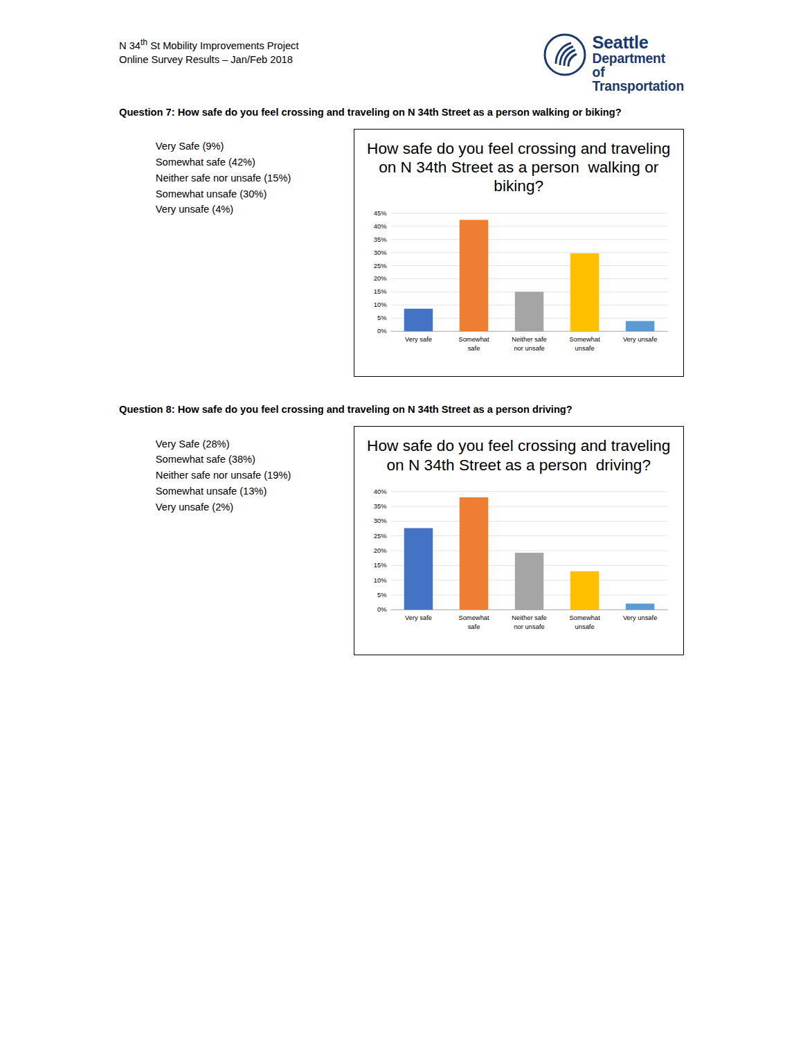N 34th St Mobility Improvements Project
Online Survey Results – Jan/Feb 2018
Seattle
Department
of
Transportation
Question 7: How safe do you feel crossing and traveling on N 34th Street as a person walking or biking?
Very Safe (9%)
Somewhat safe (42%)
Neither safe nor unsafe (15%)
Somewhat unsafe (30%)
Very unsafe (4%)
How safe do you feel crossing and traveling on N 34th Street as a person walking or biking?
45% 40% 35% 30% 25% 20% 15% 10% 5% 0% Very safe Somewhat safe Neither safe nor unsafe Somewhat unsafe Very unsafe
Question 8: How safe do you feel crossing and traveling on N 34th Street as a person driving?
Very Safe (28%)
Somewhat safe (38%)
Neither safe nor unsafe (19%)
Somewhat unsafe (13%)
Very unsafe (2%)
How safe do you feel crossing and traveling on N 34th Street as a person driving?
40% 35% 30% 25% 20% 15% 10% 5% 0% Very safe Somewhat safe Neither safe nor unsafe Somewhat unsafe Very unsafe